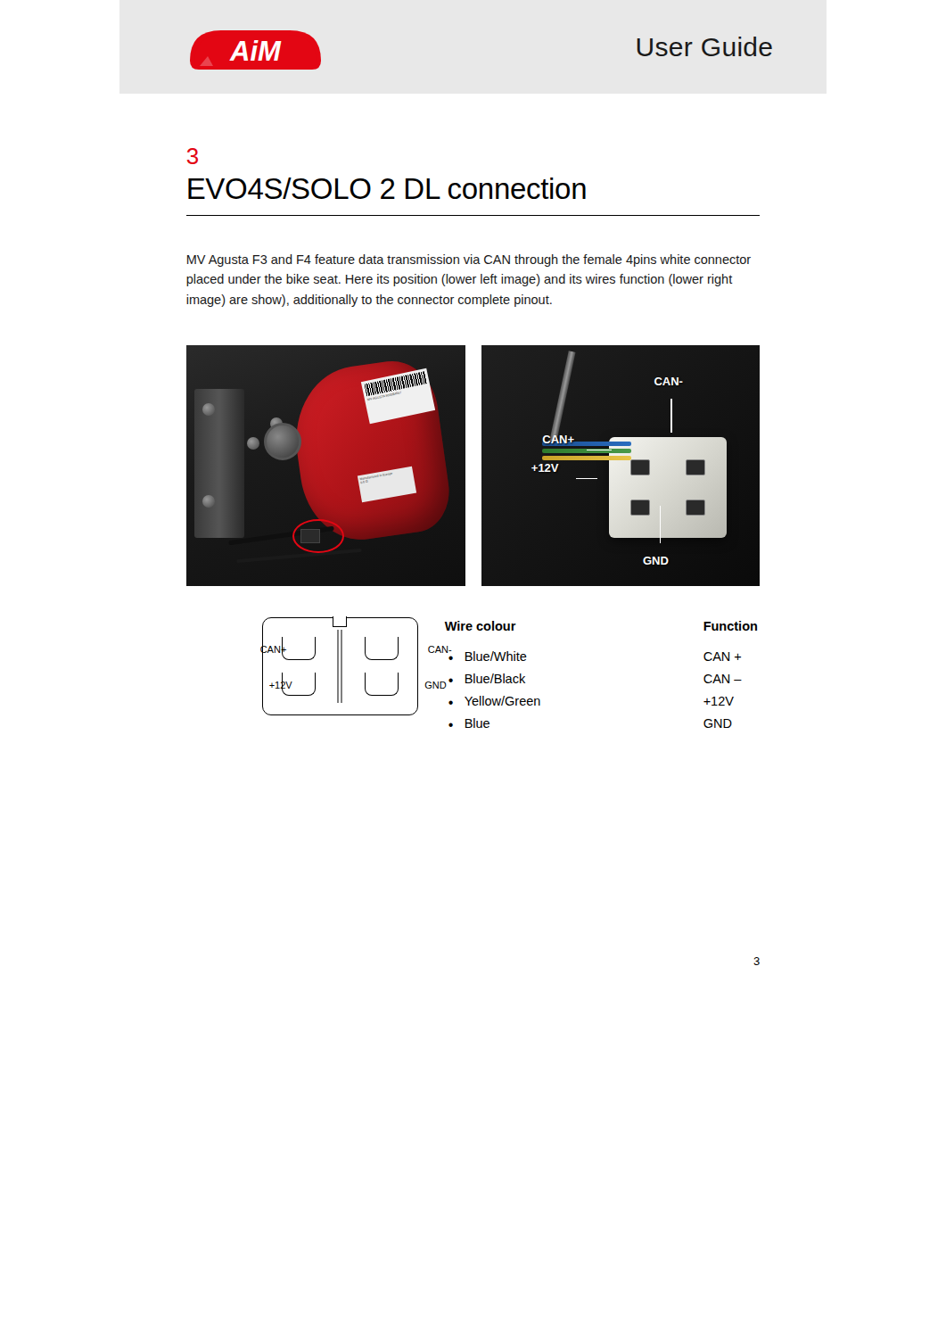AiM
User Guide
3
EVO4S/SOLO 2 DL connection
MV Agusta F3 and F4 feature data transmission via CAN through the female 4pins white connector placed under the bike seat. Here its position (lower left image) and its wires function (lower right image) are show), additionally to the connector complete pinout.
MV AGUSTA 8000B4567
Manufactured in Europe
0.6 Ω
CAN-
CAN+
+12V
GND
CAN+
CAN-
+12V
GND
Wire colour
Blue/White
Blue/Black
Yellow/Green
Blue
Function
CAN +
CAN –
+12V
GND
3